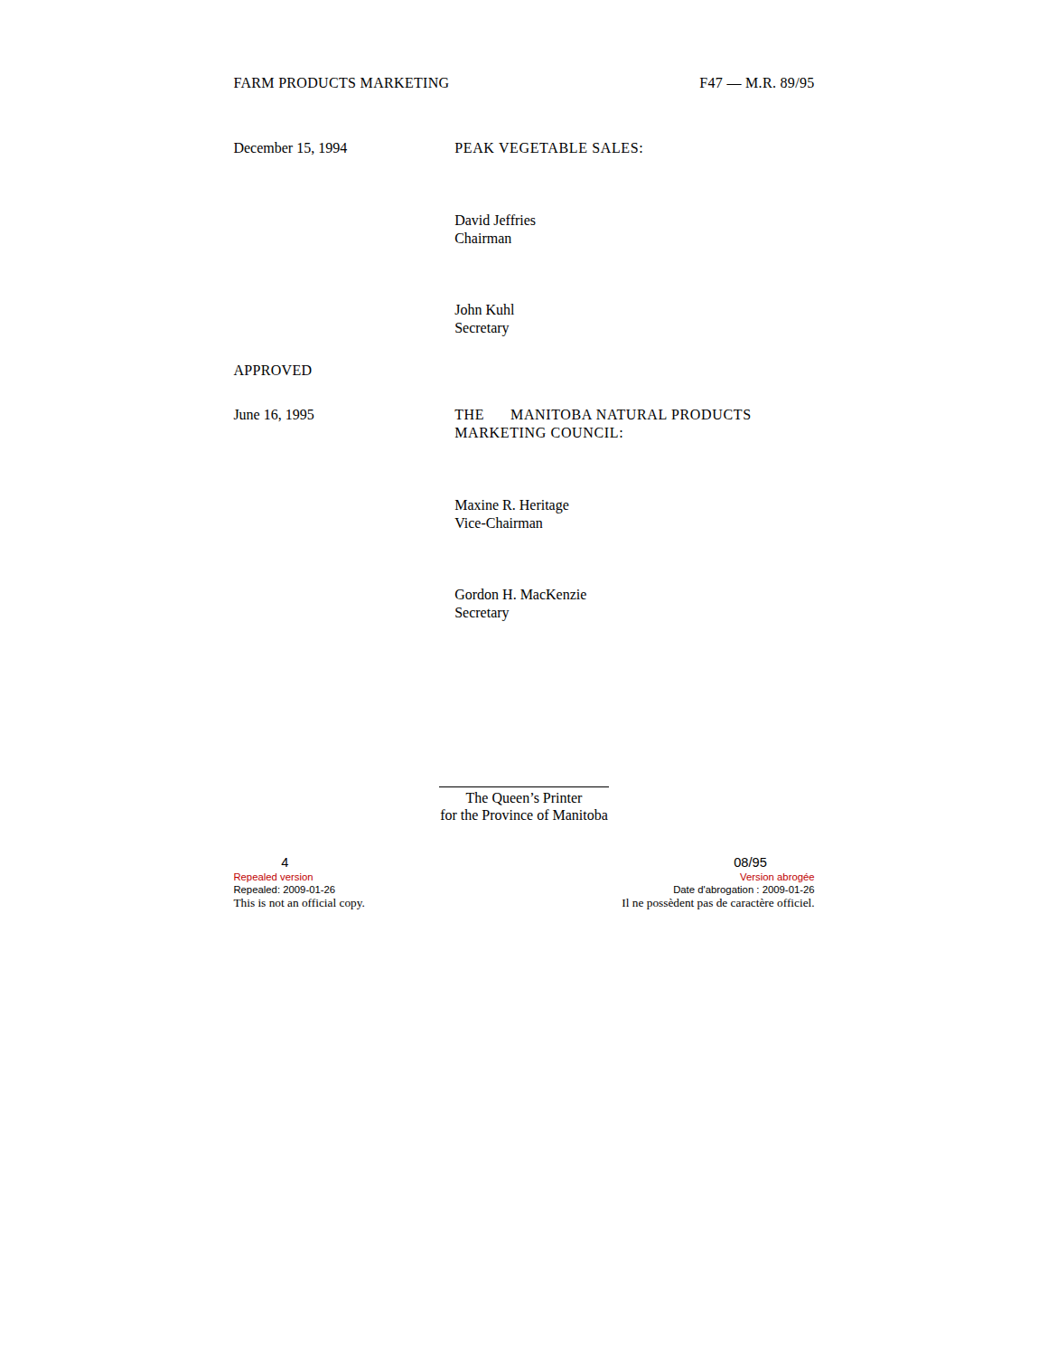FARM PRODUCTS MARKETING
F47 — M.R. 89/95
December 15, 1994
PEAK VEGETABLE SALES:
David Jeffries Chairman
John Kuhl Secretary
APPROVED
June 16, 1995
THE MANITOBA NATURAL PRODUCTS MARKETING COUNCIL:
Maxine R. Heritage Vice-Chairman
Gordon H. MacKenzie Secretary
The Queen’s Printer
for the Province of Manitoba
4
08/95
Repealed version
Version abrogée
Repealed: 2009-01-26
Date d'abrogation : 2009-01-26
This is not an official copy.
Il ne possèdent pas de caractère officiel.